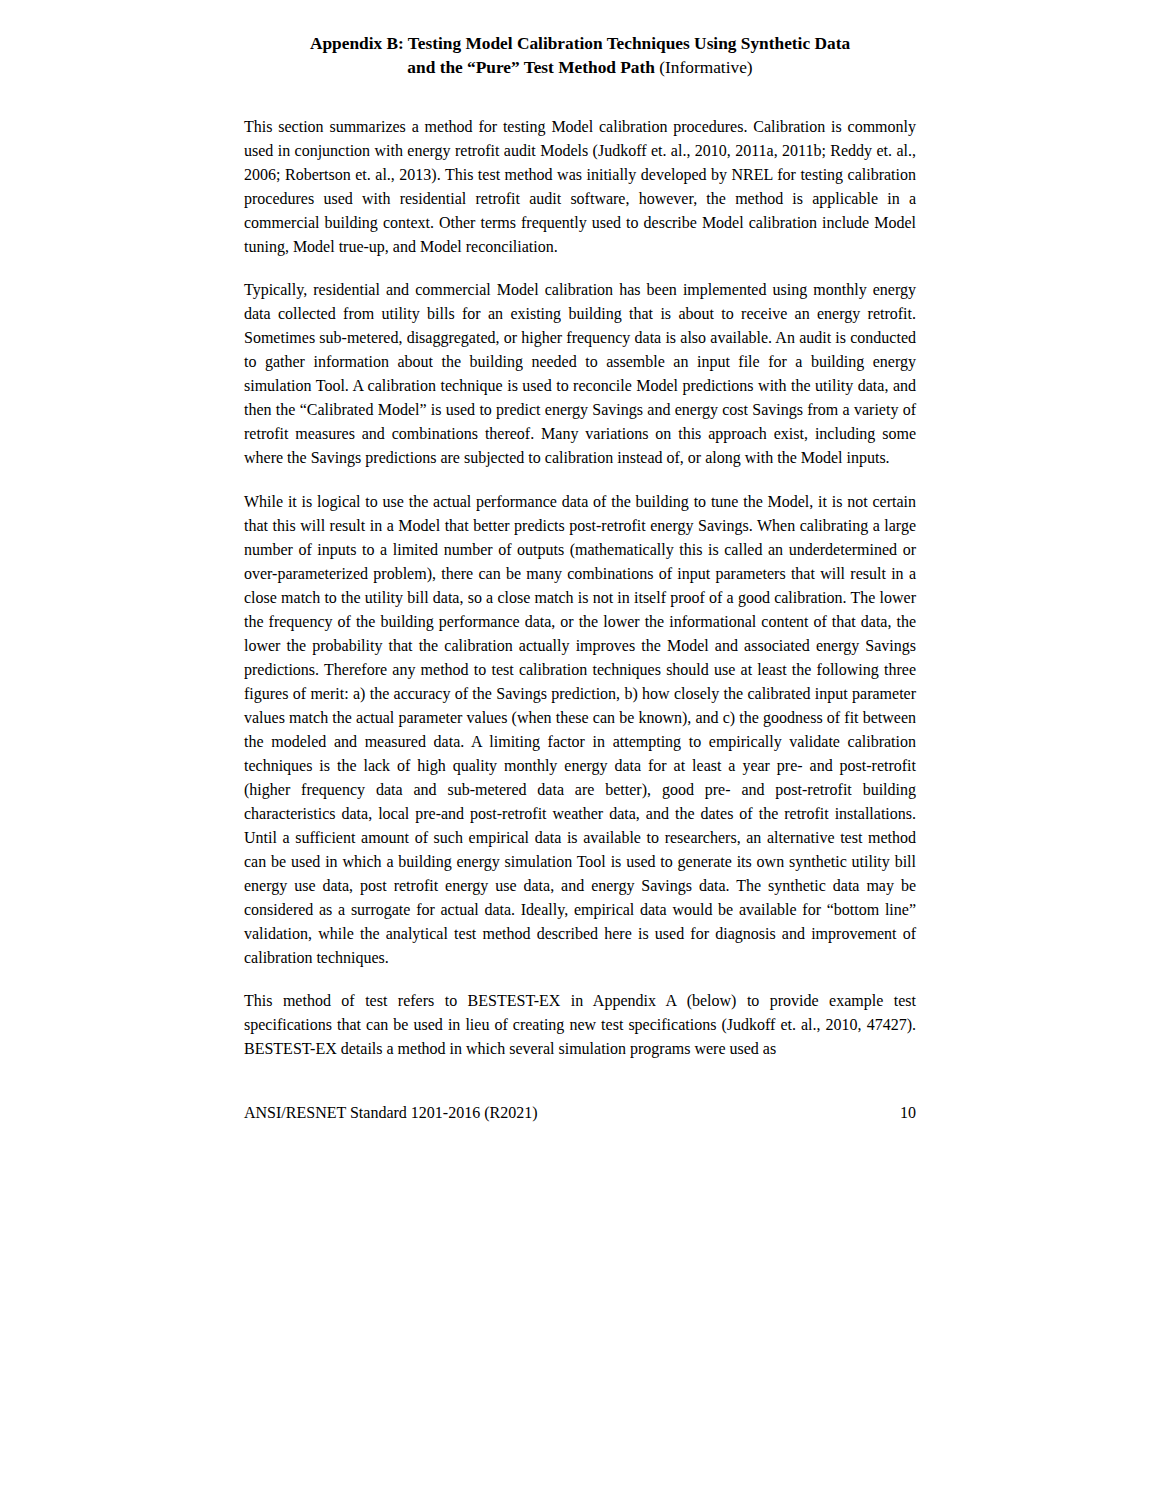Appendix B: Testing Model Calibration Techniques Using Synthetic Data
and the “Pure” Test Method Path (Informative)
This section summarizes a method for testing Model calibration procedures. Calibration is commonly used in conjunction with energy retrofit audit Models (Judkoff et. al., 2010, 2011a, 2011b; Reddy et. al., 2006; Robertson et. al., 2013). This test method was initially developed by NREL for testing calibration procedures used with residential retrofit audit software, however, the method is applicable in a commercial building context. Other terms frequently used to describe Model calibration include Model tuning, Model true-up, and Model reconciliation.
Typically, residential and commercial Model calibration has been implemented using monthly energy data collected from utility bills for an existing building that is about to receive an energy retrofit. Sometimes sub-metered, disaggregated, or higher frequency data is also available. An audit is conducted to gather information about the building needed to assemble an input file for a building energy simulation Tool. A calibration technique is used to reconcile Model predictions with the utility data, and then the “Calibrated Model” is used to predict energy Savings and energy cost Savings from a variety of retrofit measures and combinations thereof. Many variations on this approach exist, including some where the Savings predictions are subjected to calibration instead of, or along with the Model inputs.
While it is logical to use the actual performance data of the building to tune the Model, it is not certain that this will result in a Model that better predicts post-retrofit energy Savings. When calibrating a large number of inputs to a limited number of outputs (mathematically this is called an underdetermined or over-parameterized problem), there can be many combinations of input parameters that will result in a close match to the utility bill data, so a close match is not in itself proof of a good calibration. The lower the frequency of the building performance data, or the lower the informational content of that data, the lower the probability that the calibration actually improves the Model and associated energy Savings predictions. Therefore any method to test calibration techniques should use at least the following three figures of merit: a) the accuracy of the Savings prediction, b) how closely the calibrated input parameter values match the actual parameter values (when these can be known), and c) the goodness of fit between the modeled and measured data. A limiting factor in attempting to empirically validate calibration techniques is the lack of high quality monthly energy data for at least a year pre- and post-retrofit (higher frequency data and sub-metered data are better), good pre- and post-retrofit building characteristics data, local pre-and post-retrofit weather data, and the dates of the retrofit installations. Until a sufficient amount of such empirical data is available to researchers, an alternative test method can be used in which a building energy simulation Tool is used to generate its own synthetic utility bill energy use data, post retrofit energy use data, and energy Savings data. The synthetic data may be considered as a surrogate for actual data. Ideally, empirical data would be available for “bottom line” validation, while the analytical test method described here is used for diagnosis and improvement of calibration techniques.
This method of test refers to BESTEST-EX in Appendix A (below) to provide example test specifications that can be used in lieu of creating new test specifications (Judkoff et. al., 2010, 47427). BESTEST-EX details a method in which several simulation programs were used as
ANSI/RESNET Standard 1201-2016 (R2021) 10